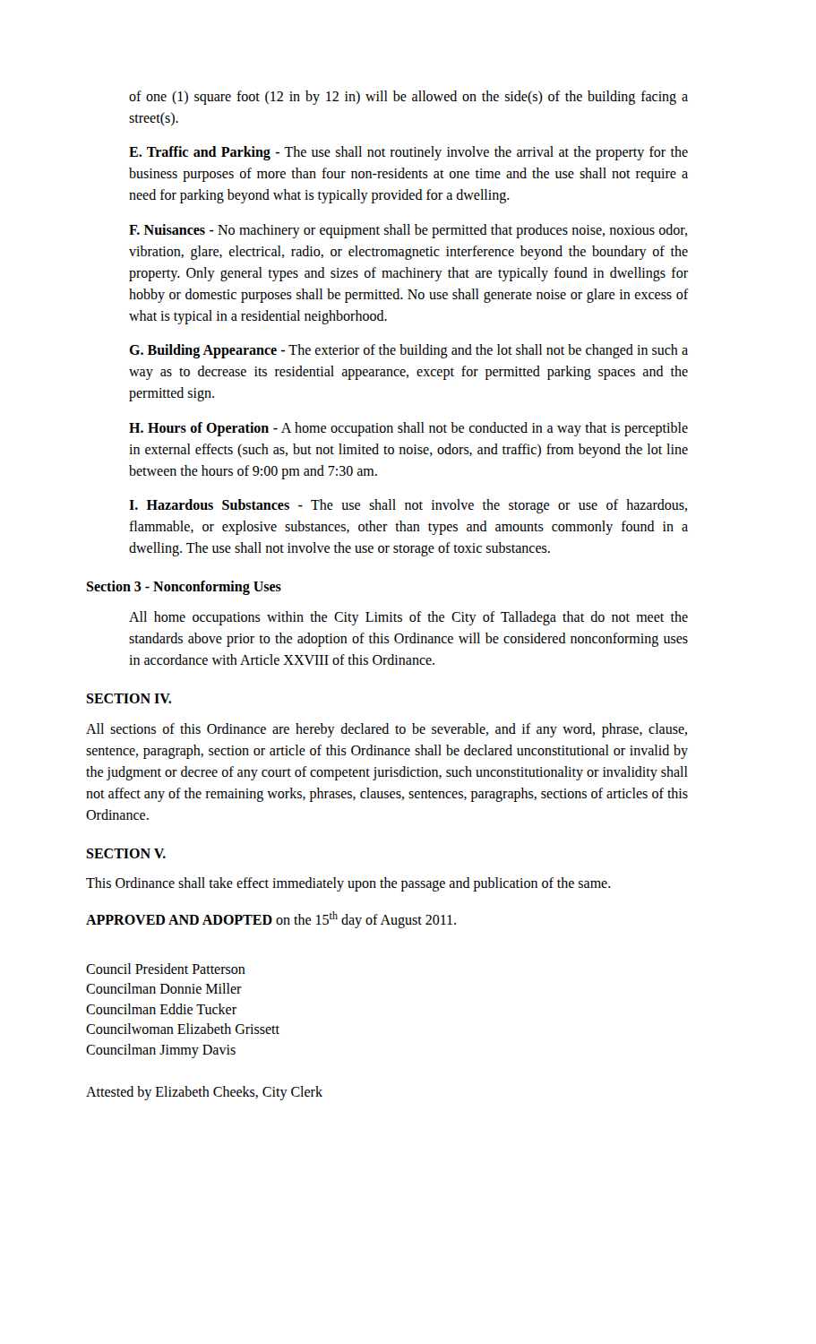of one (1) square foot (12 in by 12 in) will be allowed on the side(s) of the building facing a street(s).
E. Traffic and Parking - The use shall not routinely involve the arrival at the property for the business purposes of more than four non-residents at one time and the use shall not require a need for parking beyond what is typically provided for a dwelling.
F. Nuisances - No machinery or equipment shall be permitted that produces noise, noxious odor, vibration, glare, electrical, radio, or electromagnetic interference beyond the boundary of the property. Only general types and sizes of machinery that are typically found in dwellings for hobby or domestic purposes shall be permitted. No use shall generate noise or glare in excess of what is typical in a residential neighborhood.
G. Building Appearance - The exterior of the building and the lot shall not be changed in such a way as to decrease its residential appearance, except for permitted parking spaces and the permitted sign.
H. Hours of Operation - A home occupation shall not be conducted in a way that is perceptible in external effects (such as, but not limited to noise, odors, and traffic) from beyond the lot line between the hours of 9:00 pm and 7:30 am.
I. Hazardous Substances - The use shall not involve the storage or use of hazardous, flammable, or explosive substances, other than types and amounts commonly found in a dwelling. The use shall not involve the use or storage of toxic substances.
Section 3 - Nonconforming Uses
All home occupations within the City Limits of the City of Talladega that do not meet the standards above prior to the adoption of this Ordinance will be considered nonconforming uses in accordance with Article XXVIII of this Ordinance.
SECTION IV.
All sections of this Ordinance are hereby declared to be severable, and if any word, phrase, clause, sentence, paragraph, section or article of this Ordinance shall be declared unconstitutional or invalid by the judgment or decree of any court of competent jurisdiction, such unconstitutionality or invalidity shall not affect any of the remaining works, phrases, clauses, sentences, paragraphs, sections of articles of this Ordinance.
SECTION V.
This Ordinance shall take effect immediately upon the passage and publication of the same.
APPROVED AND ADOPTED on the 15th day of August 2011.
Council President Patterson
Councilman Donnie Miller
Councilman Eddie Tucker
Councilwoman Elizabeth Grissett
Councilman Jimmy Davis
Attested by Elizabeth Cheeks, City Clerk